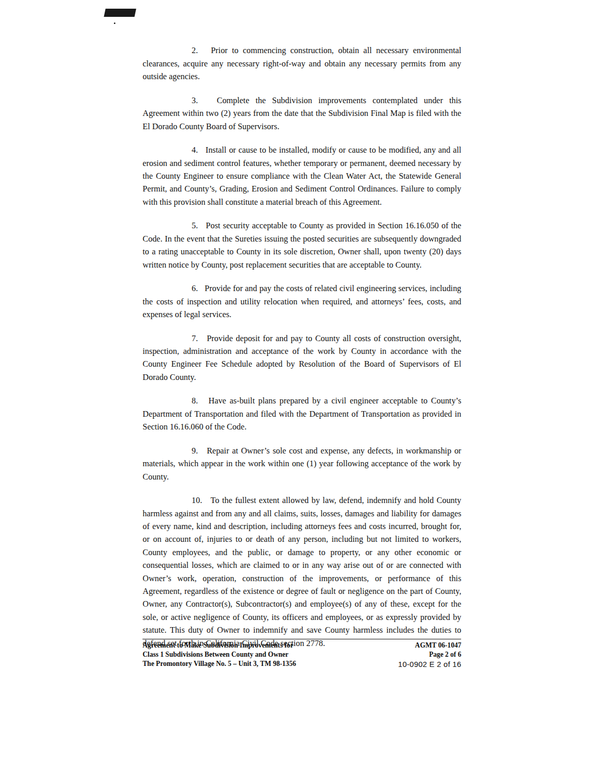2. Prior to commencing construction, obtain all necessary environmental clearances, acquire any necessary right-of-way and obtain any necessary permits from any outside agencies.
3. Complete the Subdivision improvements contemplated under this Agreement within two (2) years from the date that the Subdivision Final Map is filed with the El Dorado County Board of Supervisors.
4. Install or cause to be installed, modify or cause to be modified, any and all erosion and sediment control features, whether temporary or permanent, deemed necessary by the County Engineer to ensure compliance with the Clean Water Act, the Statewide General Permit, and County’s, Grading, Erosion and Sediment Control Ordinances. Failure to comply with this provision shall constitute a material breach of this Agreement.
5. Post security acceptable to County as provided in Section 16.16.050 of the Code. In the event that the Sureties issuing the posted securities are subsequently downgraded to a rating unacceptable to County in its sole discretion, Owner shall, upon twenty (20) days written notice by County, post replacement securities that are acceptable to County.
6. Provide for and pay the costs of related civil engineering services, including the costs of inspection and utility relocation when required, and attorneys’ fees, costs, and expenses of legal services.
7. Provide deposit for and pay to County all costs of construction oversight, inspection, administration and acceptance of the work by County in accordance with the County Engineer Fee Schedule adopted by Resolution of the Board of Supervisors of El Dorado County.
8. Have as-built plans prepared by a civil engineer acceptable to County’s Department of Transportation and filed with the Department of Transportation as provided in Section 16.16.060 of the Code.
9. Repair at Owner’s sole cost and expense, any defects, in workmanship or materials, which appear in the work within one (1) year following acceptance of the work by County.
10. To the fullest extent allowed by law, defend, indemnify and hold County harmless against and from any and all claims, suits, losses, damages and liability for damages of every name, kind and description, including attorneys fees and costs incurred, brought for, or on account of, injuries to or death of any person, including but not limited to workers, County employees, and the public, or damage to property, or any other economic or consequential losses, which are claimed to or in any way arise out of or are connected with Owner’s work, operation, construction of the improvements, or performance of this Agreement, regardless of the existence or degree of fault or negligence on the part of County, Owner, any Contractor(s), Subcontractor(s) and employee(s) of any of these, except for the sole, or active negligence of County, its officers and employees, or as expressly provided by statute. This duty of Owner to indemnify and save County harmless includes the duties to defend set forth in California Civil Code section 2778.
| Agreement to Make Subdivision Improvements for | AGMT 06-1047 |
| Class 1 Subdivisions Between County and Owner | Page 2 of 6 |
| The Promontory Village No. 5 – Unit 3, TM 98-1356 | 10-0902 E 2 of 16 |